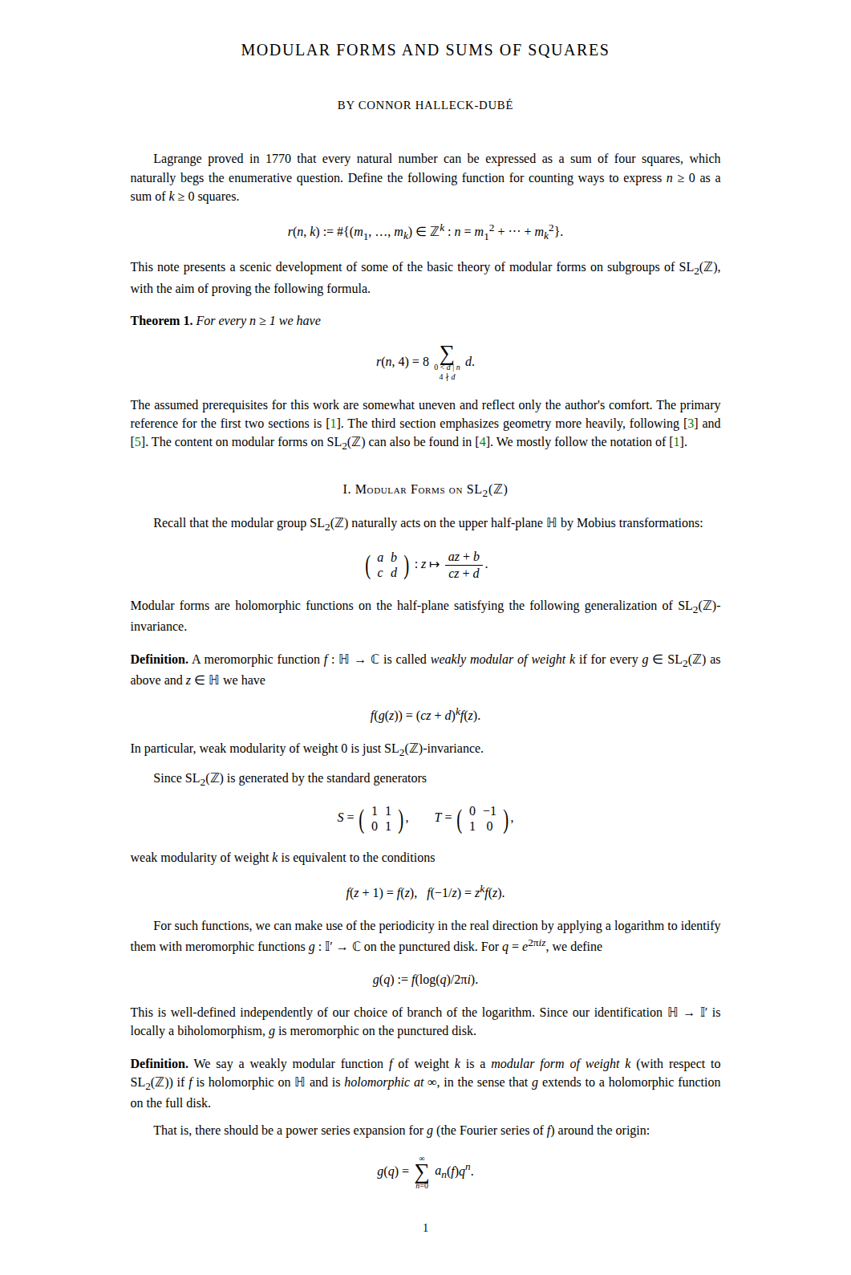Modular Forms and Sums of Squares
by Connor Halleck-Dubé
Lagrange proved in 1770 that every natural number can be expressed as a sum of four squares, which naturally begs the enumerative question. Define the following function for counting ways to express n ≥ 0 as a sum of k ≥ 0 squares.
r(n, k) := #{(m1, …, mk) ∈ ℤk : n = m12 + ··· + mk2}.
This note presents a scenic development of some of the basic theory of modular forms on subgroups of SL2(ℤ), with the aim of proving the following formula.
Theorem 1. For every n ≥ 1 we have
r(n, 4) = 8 ∑ 0 < d | n 4 ∤ d d.
The assumed prerequisites for this work are somewhat uneven and reflect only the author's comfort. The primary reference for the first two sections is [1]. The third section emphasizes geometry more heavily, following [3] and [5]. The content on modular forms on SL2(ℤ) can also be found in [4]. We mostly follow the notation of [1].
I. Modular Forms on SL2(ℤ)
Recall that the modular group SL2(ℤ) naturally acts on the upper half-plane ℍ by Mobius transformations:
(
| a | b |
| c | d |
) : z ↦ az + b cz + d.
Modular forms are holomorphic functions on the half-plane satisfying the following generalization of SL2(ℤ)-invariance.
Definition. A meromorphic function f : ℍ → ℂ is called weakly modular of weight k if for every g ∈ SL2(ℤ) as above and z ∈ ℍ we have
f(g(z)) = (cz + d)kf(z).
In particular, weak modularity of weight 0 is just SL2(ℤ)-invariance.
Since SL2(ℤ) is generated by the standard generators
S = (
| 1 | 1 |
| 0 | 1 |
), T = (
| 0 | −1 |
| 1 | 0 |
),
weak modularity of weight k is equivalent to the conditions
f(z + 1) = f(z), f(−1/z) = zkf(z).
For such functions, we can make use of the periodicity in the real direction by applying a logarithm to identify them with meromorphic functions g : 𝕀′ → ℂ on the punctured disk. For q = e2πiz, we define
g(q) := f(log(q)/2πi).
This is well-defined independently of our choice of branch of the logarithm. Since our identification ℍ → 𝕀′ is locally a biholomorphism, g is meromorphic on the punctured disk.
Definition. We say a weakly modular function f of weight k is a modular form of weight k (with respect to SL2(ℤ)) if f is holomorphic on ℍ and is holomorphic at ∞, in the sense that g extends to a holomorphic function on the full disk.
That is, there should be a power series expansion for g (the Fourier series of f) around the origin:
g(q) = ∞ ∑ n=0 an(f)qn.
1